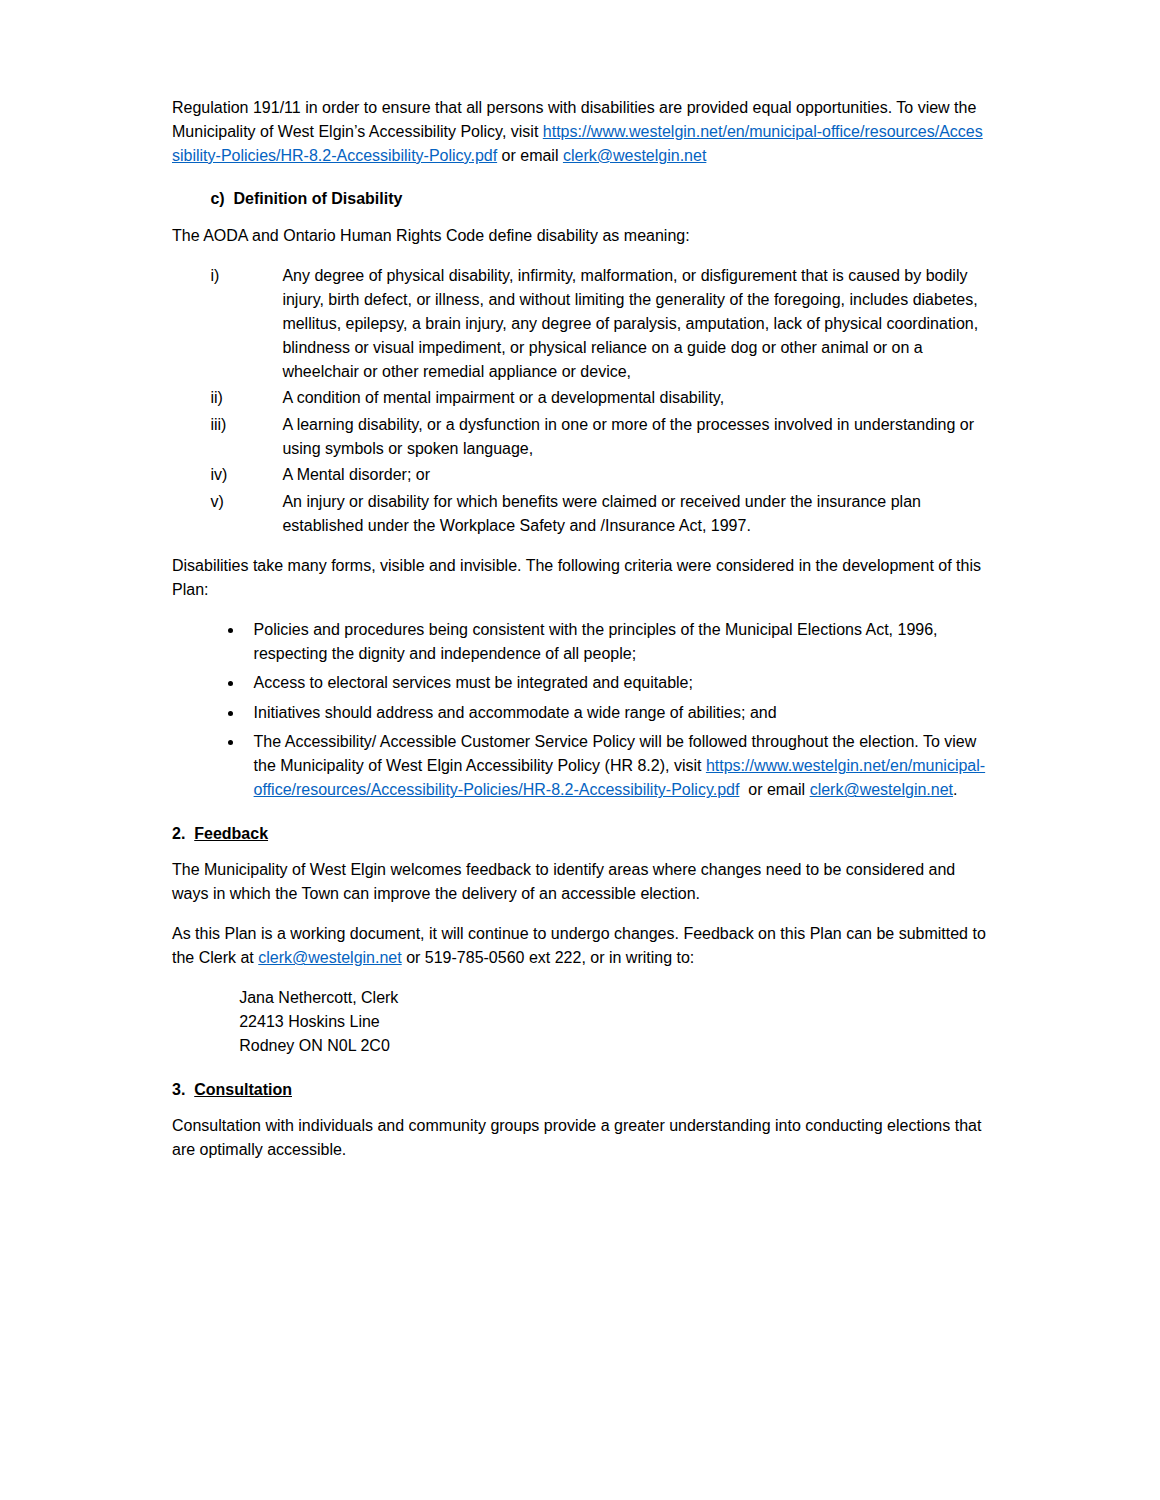Regulation 191/11 in order to ensure that all persons with disabilities are provided equal opportunities. To view the Municipality of West Elgin’s Accessibility Policy, visit https://www.westelgin.net/en/municipal-office/resources/Accessibility-Policies/HR-8.2-Accessibility-Policy.pdf or email clerk@westelgin.net
c) Definition of Disability
The AODA and Ontario Human Rights Code define disability as meaning:
i) Any degree of physical disability, infirmity, malformation, or disfigurement that is caused by bodily injury, birth defect, or illness, and without limiting the generality of the foregoing, includes diabetes, mellitus, epilepsy, a brain injury, any degree of paralysis, amputation, lack of physical coordination, blindness or visual impediment, or physical reliance on a guide dog or other animal or on a wheelchair or other remedial appliance or device,
ii) A condition of mental impairment or a developmental disability,
iii) A learning disability, or a dysfunction in one or more of the processes involved in understanding or using symbols or spoken language,
iv) A Mental disorder; or
v) An injury or disability for which benefits were claimed or received under the insurance plan established under the Workplace Safety and /Insurance Act, 1997.
Disabilities take many forms, visible and invisible. The following criteria were considered in the development of this Plan:
Policies and procedures being consistent with the principles of the Municipal Elections Act, 1996, respecting the dignity and independence of all people;
Access to electoral services must be integrated and equitable;
Initiatives should address and accommodate a wide range of abilities; and
The Accessibility/ Accessible Customer Service Policy will be followed throughout the election. To view the Municipality of West Elgin Accessibility Policy (HR 8.2), visit https://www.westelgin.net/en/municipal-office/resources/Accessibility-Policies/HR-8.2-Accessibility-Policy.pdf or email clerk@westelgin.net.
2. Feedback
The Municipality of West Elgin welcomes feedback to identify areas where changes need to be considered and ways in which the Town can improve the delivery of an accessible election.
As this Plan is a working document, it will continue to undergo changes. Feedback on this Plan can be submitted to the Clerk at clerk@westelgin.net or 519-785-0560 ext 222, or in writing to:
Jana Nethercott, Clerk
22413 Hoskins Line
Rodney ON N0L 2C0
3. Consultation
Consultation with individuals and community groups provide a greater understanding into conducting elections that are optimally accessible.